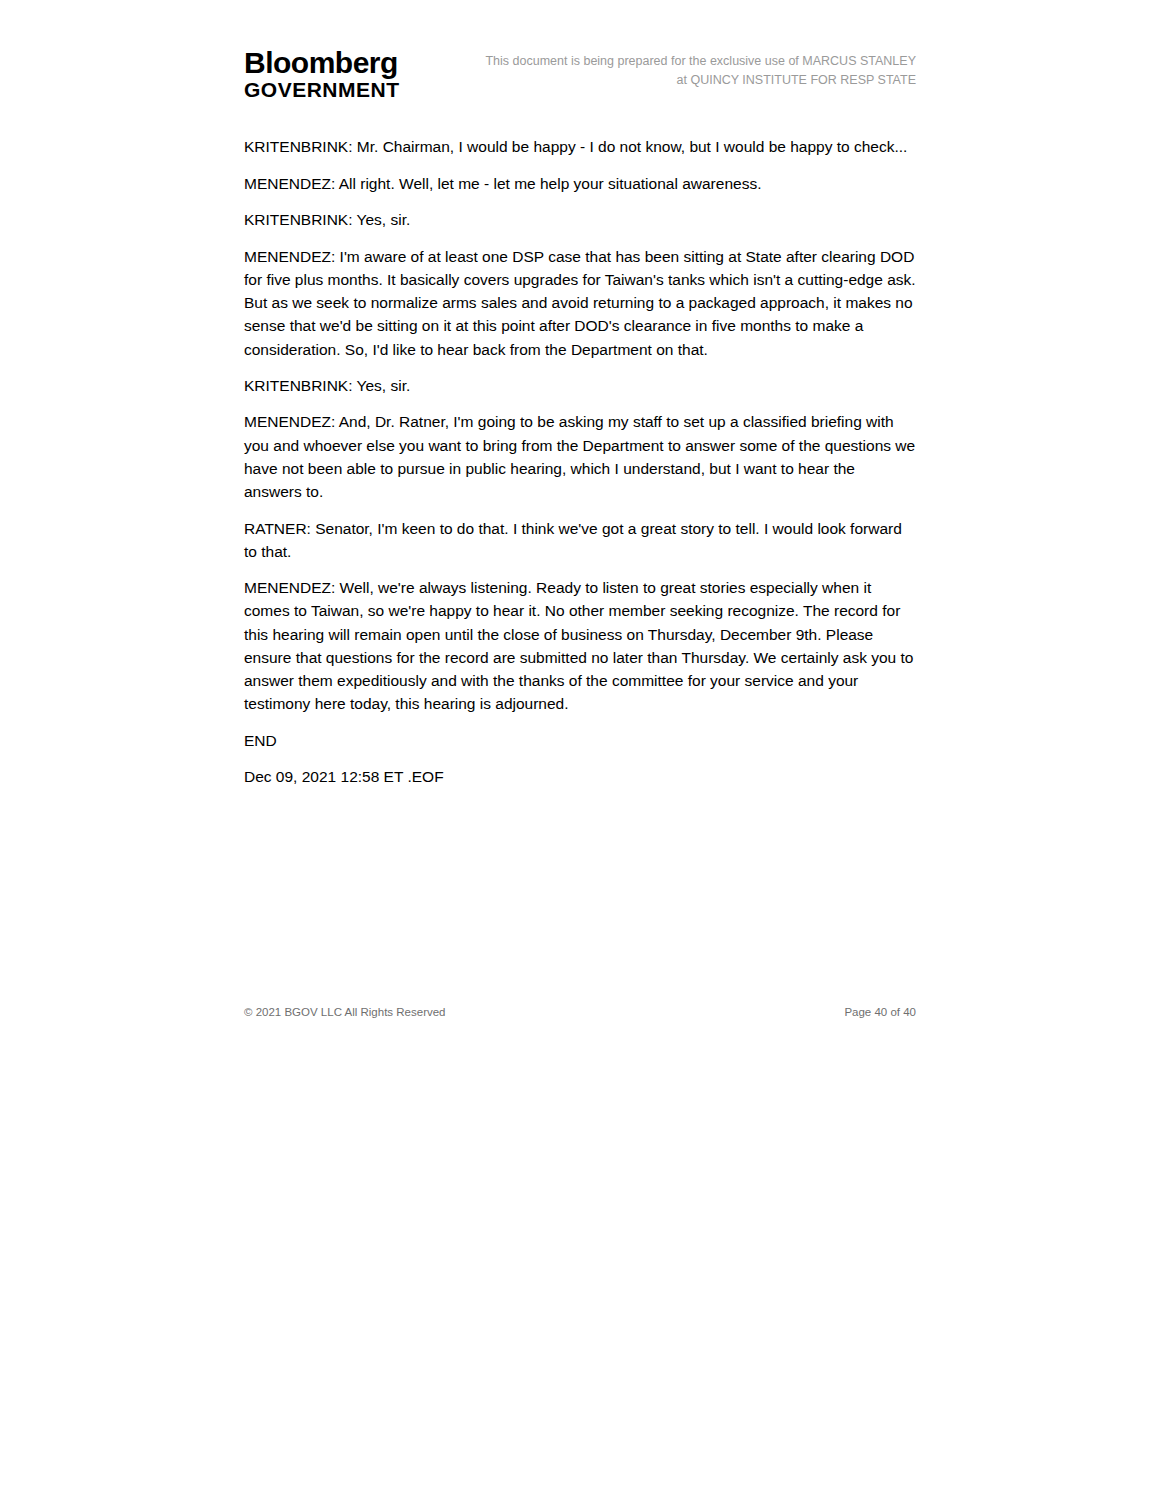Bloomberg GOVERNMENT
This document is being prepared for the exclusive use of MARCUS STANLEY
at QUINCY INSTITUTE FOR RESP STATE
KRITENBRINK: Mr. Chairman, I would be happy - I do not know, but I would be happy to check...
MENENDEZ: All right. Well, let me - let me help your situational awareness.
KRITENBRINK: Yes, sir.
MENENDEZ: I'm aware of at least one DSP case that has been sitting at State after clearing DOD for five plus months. It basically covers upgrades for Taiwan's tanks which isn't a cutting-edge ask. But as we seek to normalize arms sales and avoid returning to a packaged approach, it makes no sense that we'd be sitting on it at this point after DOD's clearance in five months to make a consideration. So, I'd like to hear back from the Department on that.
KRITENBRINK: Yes, sir.
MENENDEZ: And, Dr. Ratner, I'm going to be asking my staff to set up a classified briefing with you and whoever else you want to bring from the Department to answer some of the questions we have not been able to pursue in public hearing, which I understand, but I want to hear the answers to.
RATNER: Senator, I'm keen to do that. I think we've got a great story to tell. I would look forward to that.
MENENDEZ: Well, we're always listening. Ready to listen to great stories especially when it comes to Taiwan, so we're happy to hear it. No other member seeking recognize. The record for this hearing will remain open until the close of business on Thursday, December 9th. Please ensure that questions for the record are submitted no later than Thursday. We certainly ask you to answer them expeditiously and with the thanks of the committee for your service and your testimony here today, this hearing is adjourned.
END
Dec 09, 2021 12:58 ET .EOF
© 2021 BGOV LLC All Rights Reserved
Page 40 of 40